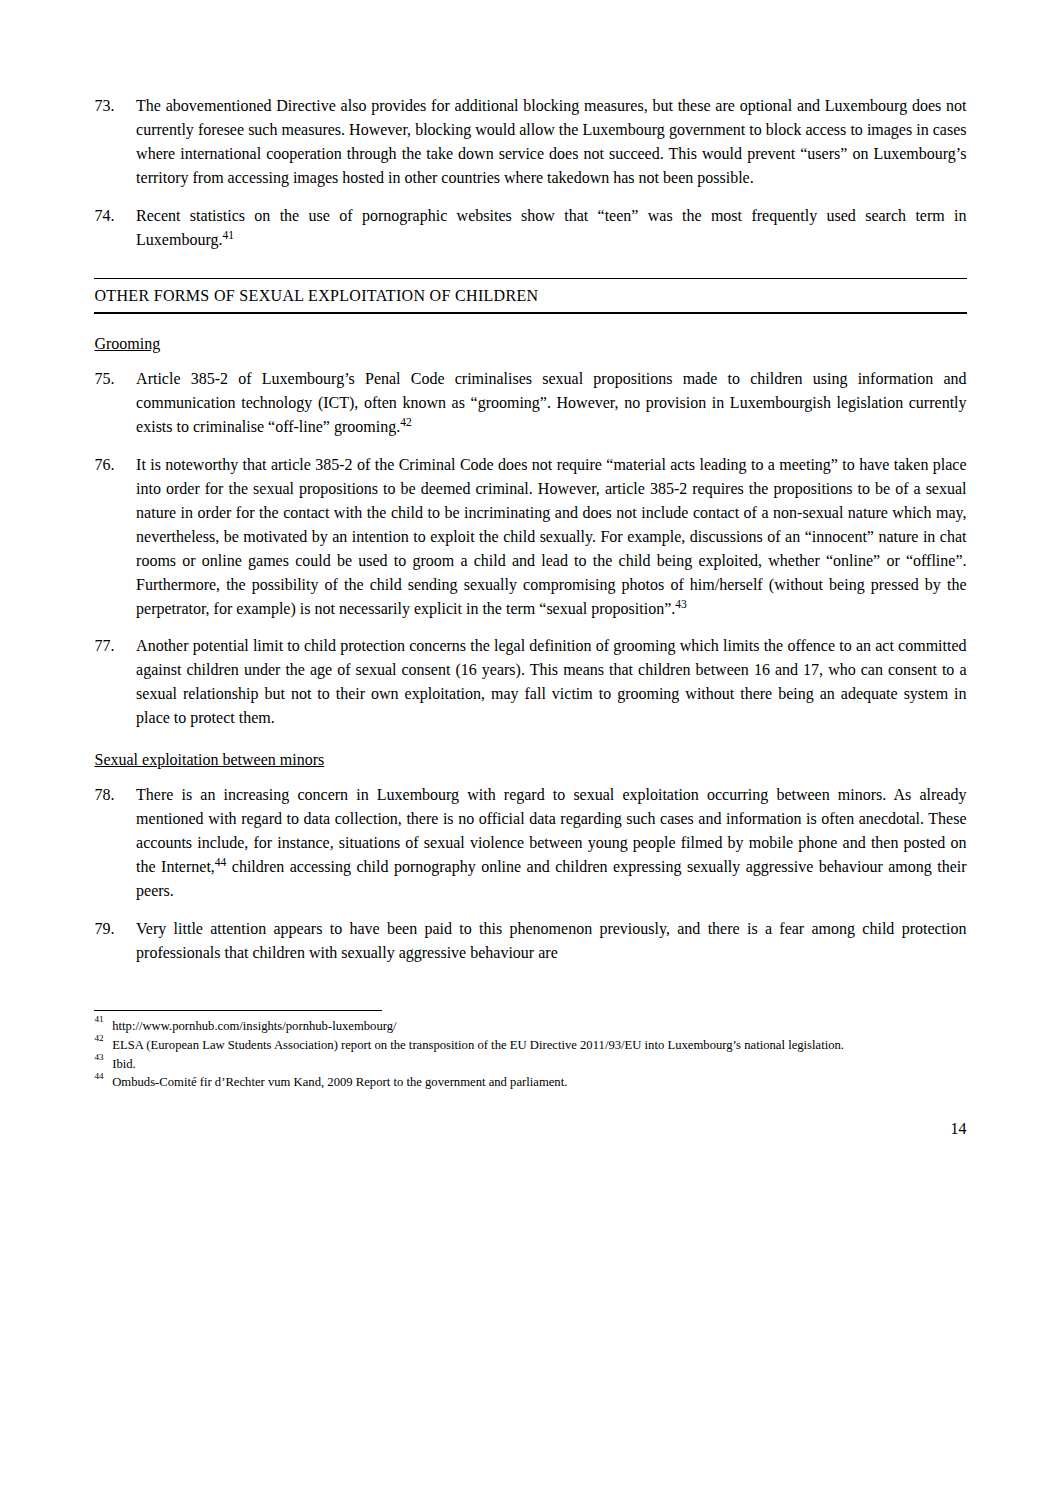73. The abovementioned Directive also provides for additional blocking measures, but these are optional and Luxembourg does not currently foresee such measures. However, blocking would allow the Luxembourg government to block access to images in cases where international cooperation through the take down service does not succeed. This would prevent “users” on Luxembourg’s territory from accessing images hosted in other countries where takedown has not been possible.
74. Recent statistics on the use of pornographic websites show that “teen” was the most frequently used search term in Luxembourg.41
Other forms of sexual exploitation of children
Grooming
75. Article 385-2 of Luxembourg’s Penal Code criminalises sexual propositions made to children using information and communication technology (ICT), often known as “grooming”. However, no provision in Luxembourgish legislation currently exists to criminalise “off-line” grooming.42
76. It is noteworthy that article 385-2 of the Criminal Code does not require “material acts leading to a meeting” to have taken place into order for the sexual propositions to be deemed criminal. However, article 385-2 requires the propositions to be of a sexual nature in order for the contact with the child to be incriminating and does not include contact of a non-sexual nature which may, nevertheless, be motivated by an intention to exploit the child sexually. For example, discussions of an “innocent” nature in chat rooms or online games could be used to groom a child and lead to the child being exploited, whether “online” or “offline”. Furthermore, the possibility of the child sending sexually compromising photos of him/herself (without being pressed by the perpetrator, for example) is not necessarily explicit in the term “sexual proposition”.43
77. Another potential limit to child protection concerns the legal definition of grooming which limits the offence to an act committed against children under the age of sexual consent (16 years). This means that children between 16 and 17, who can consent to a sexual relationship but not to their own exploitation, may fall victim to grooming without there being an adequate system in place to protect them.
Sexual exploitation between minors
78. There is an increasing concern in Luxembourg with regard to sexual exploitation occurring between minors. As already mentioned with regard to data collection, there is no official data regarding such cases and information is often anecdotal. These accounts include, for instance, situations of sexual violence between young people filmed by mobile phone and then posted on the Internet,44 children accessing child pornography online and children expressing sexually aggressive behaviour among their peers.
79. Very little attention appears to have been paid to this phenomenon previously, and there is a fear among child protection professionals that children with sexually aggressive behaviour are
41 http://www.pornhub.com/insights/pornhub-luxembourg/
42 ELSA (European Law Students Association) report on the transposition of the EU Directive 2011/93/EU into Luxembourg’s national legislation.
43 Ibid.
44 Ombuds-Comité fir d’Rechter vum Kand, 2009 Report to the government and parliament.
14